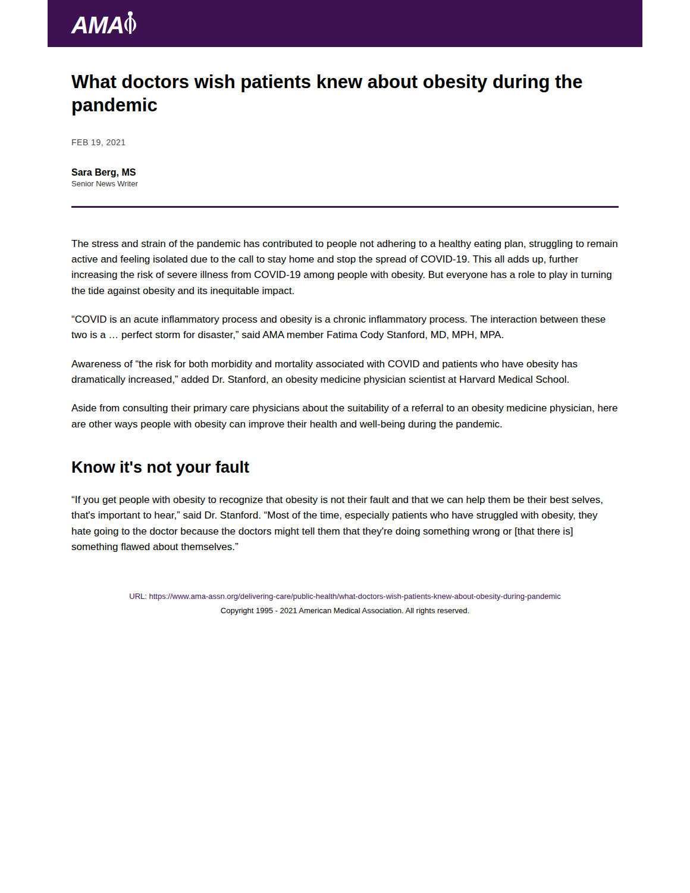AMA
What doctors wish patients knew about obesity during the pandemic
Feb 19, 2021
Sara Berg, MS
Senior News Writer
The stress and strain of the pandemic has contributed to people not adhering to a healthy eating plan, struggling to remain active and feeling isolated due to the call to stay home and stop the spread of COVID-19. This all adds up, further increasing the risk of severe illness from COVID-19 among people with obesity. But everyone has a role to play in turning the tide against obesity and its inequitable impact.
“COVID is an acute inflammatory process and obesity is a chronic inflammatory process. The interaction between these two is a … perfect storm for disaster,” said AMA member Fatima Cody Stanford, MD, MPH, MPA.
Awareness of “the risk for both morbidity and mortality associated with COVID and patients who have obesity has dramatically increased,” added Dr. Stanford, an obesity medicine physician scientist at Harvard Medical School.
Aside from consulting their primary care physicians about the suitability of a referral to an obesity medicine physician, here are other ways people with obesity can improve their health and well-being during the pandemic.
Know it's not your fault
“If you get people with obesity to recognize that obesity is not their fault and that we can help them be their best selves, that's important to hear,” said Dr. Stanford. “Most of the time, especially patients who have struggled with obesity, they hate going to the doctor because the doctors might tell them that they're doing something wrong or [that there is] something flawed about themselves.”
URL: https://www.ama-assn.org/delivering-care/public-health/what-doctors-wish-patients-knew-about-obesity-during-pandemic
Copyright 1995 - 2021 American Medical Association. All rights reserved.